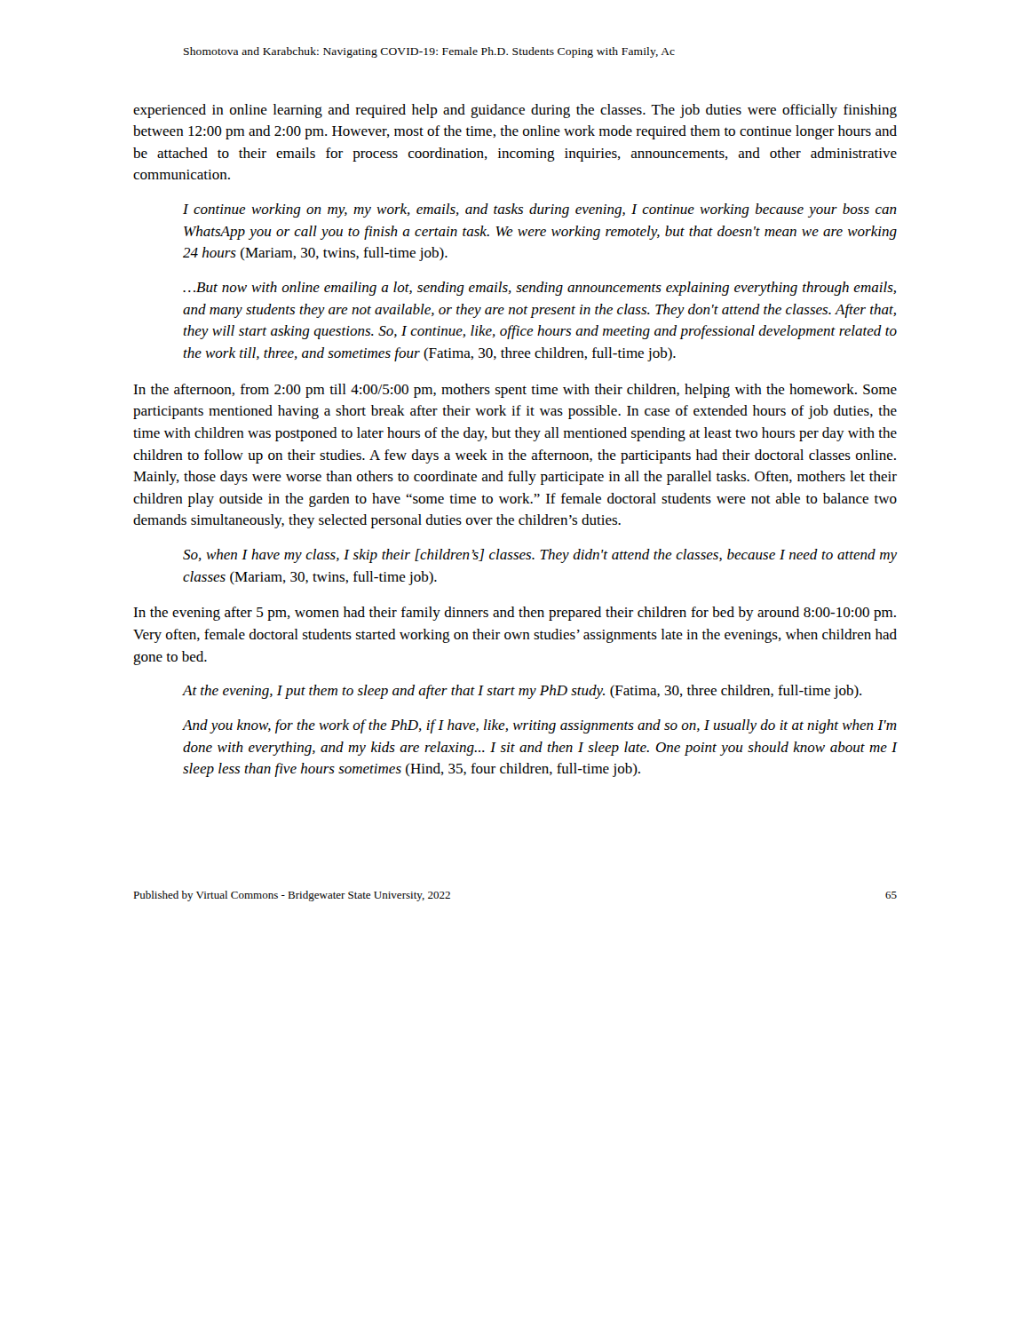Shomotova and Karabchuk: Navigating COVID-19: Female Ph.D. Students Coping with Family, Ac
experienced in online learning and required help and guidance during the classes. The job duties were officially finishing between 12:00 pm and 2:00 pm. However, most of the time, the online work mode required them to continue longer hours and be attached to their emails for process coordination, incoming inquiries, announcements, and other administrative communication.
I continue working on my, my work, emails, and tasks during evening, I continue working because your boss can WhatsApp you or call you to finish a certain task. We were working remotely, but that doesn't mean we are working 24 hours (Mariam, 30, twins, full-time job).
…But now with online emailing a lot, sending emails, sending announcements explaining everything through emails, and many students they are not available, or they are not present in the class. They don't attend the classes. After that, they will start asking questions. So, I continue, like, office hours and meeting and professional development related to the work till, three, and sometimes four (Fatima, 30, three children, full-time job).
In the afternoon, from 2:00 pm till 4:00/5:00 pm, mothers spent time with their children, helping with the homework. Some participants mentioned having a short break after their work if it was possible. In case of extended hours of job duties, the time with children was postponed to later hours of the day, but they all mentioned spending at least two hours per day with the children to follow up on their studies. A few days a week in the afternoon, the participants had their doctoral classes online. Mainly, those days were worse than others to coordinate and fully participate in all the parallel tasks. Often, mothers let their children play outside in the garden to have “some time to work.” If female doctoral students were not able to balance two demands simultaneously, they selected personal duties over the children’s duties.
So, when I have my class, I skip their [children’s] classes. They didn't attend the classes, because I need to attend my classes (Mariam, 30, twins, full-time job).
In the evening after 5 pm, women had their family dinners and then prepared their children for bed by around 8:00-10:00 pm. Very often, female doctoral students started working on their own studies’ assignments late in the evenings, when children had gone to bed.
At the evening, I put them to sleep and after that I start my PhD study. (Fatima, 30, three children, full-time job).
And you know, for the work of the PhD, if I have, like, writing assignments and so on, I usually do it at night when I'm done with everything, and my kids are relaxing... I sit and then I sleep late. One point you should know about me I sleep less than five hours sometimes (Hind, 35, four children, full-time job).
Published by Virtual Commons - Bridgewater State University, 2022
65